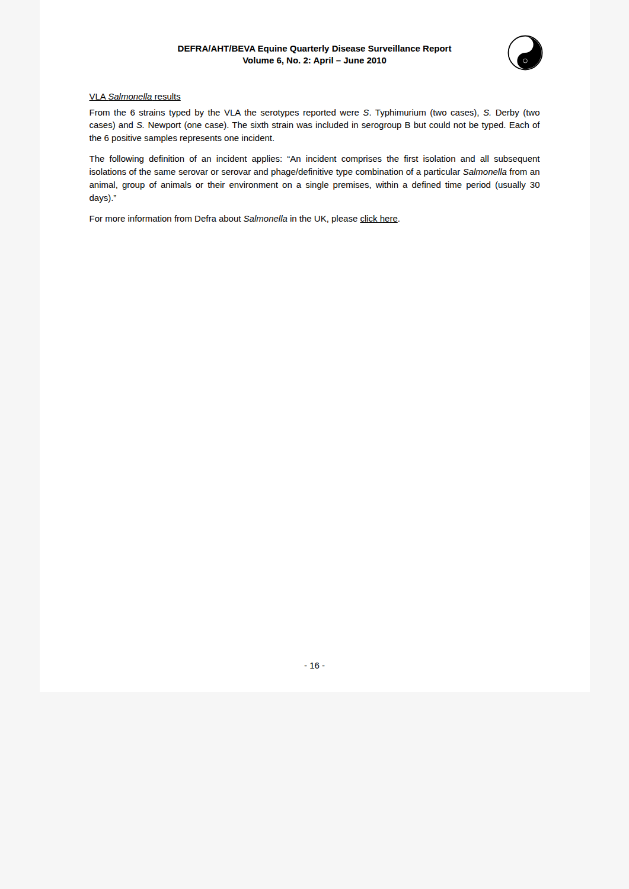DEFRA/AHT/BEVA Equine Quarterly Disease Surveillance Report
Volume 6, No. 2: April – June 2010
VLA Salmonella results
From the 6 strains typed by the VLA the serotypes reported were S. Typhimurium (two cases), S. Derby (two cases) and S. Newport (one case). The sixth strain was included in serogroup B but could not be typed. Each of the 6 positive samples represents one incident.
The following definition of an incident applies: “An incident comprises the first isolation and all subsequent isolations of the same serovar or serovar and phage/definitive type combination of a particular Salmonella from an animal, group of animals or their environment on a single premises, within a defined time period (usually 30 days).”
For more information from Defra about Salmonella in the UK, please click here.
- 16 -